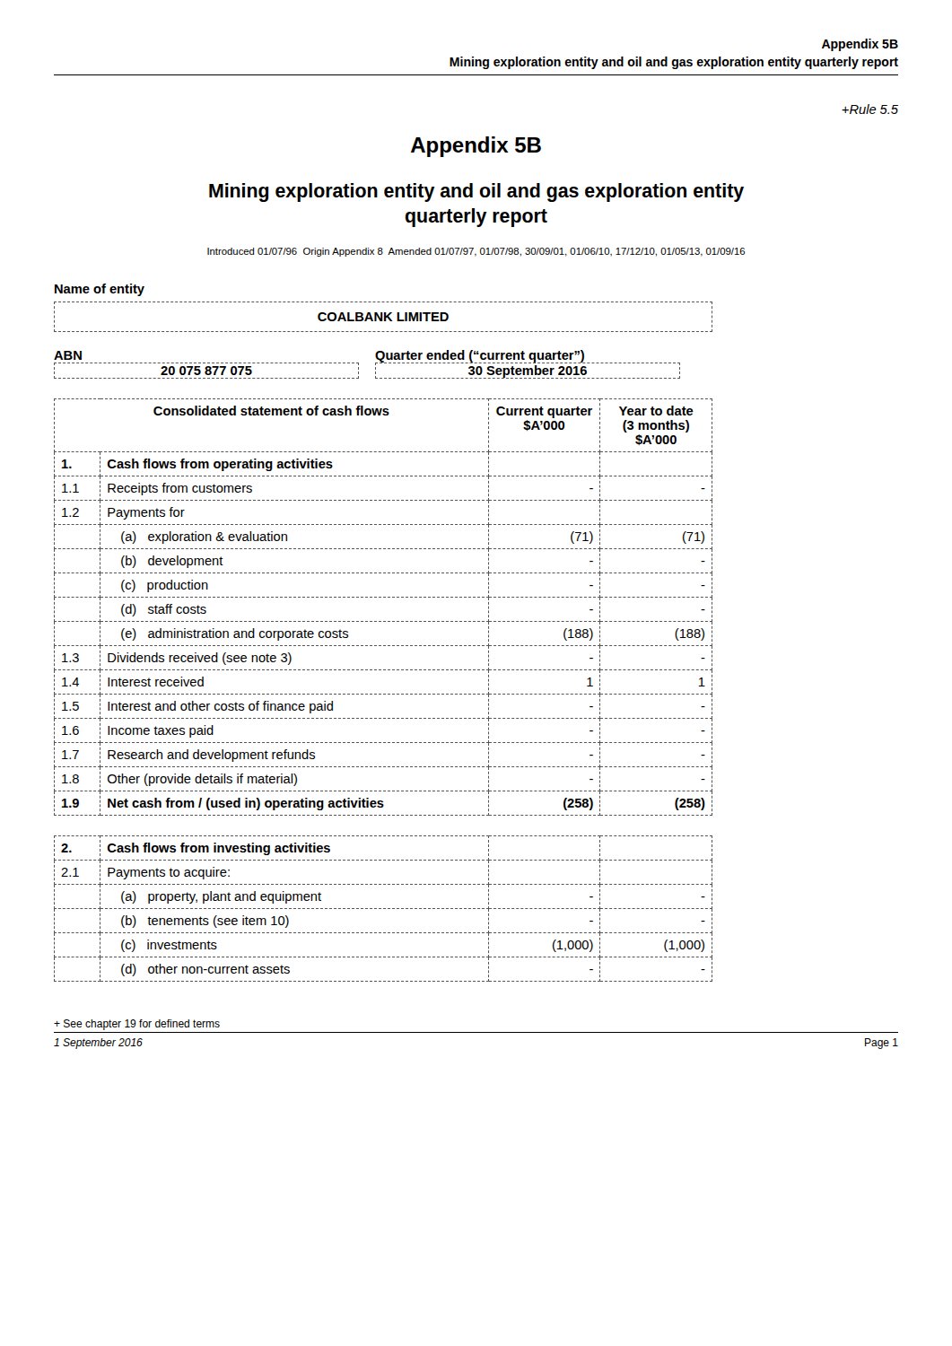Appendix 5B
Mining exploration entity and oil and gas exploration entity quarterly report
+Rule 5.5
Appendix 5B
Mining exploration entity and oil and gas exploration entity
quarterly report
Introduced 01/07/96 Origin Appendix 8 Amended 01/07/97, 01/07/98, 30/09/01, 01/06/10, 17/12/10, 01/05/13, 01/09/16
Name of entity
| COALBANK LIMITED |
| ABN | Quarter ended (“current quarter”) |
| 20 075 877 075 | 30 September 2016 |
| Consolidated statement of cash flows | Current quarter $A’000 | Year to date (3 months) $A’000 |
| --- | --- | --- |
| 1. | Cash flows from operating activities | | |
| 1.1 | Receipts from customers | - | - |
| 1.2 | Payments for | | |
| | (a) exploration & evaluation | (71) | (71) |
| | (b) development | - | - |
| | (c) production | - | - |
| | (d) staff costs | - | - |
| | (e) administration and corporate costs | (188) | (188) |
| 1.3 | Dividends received (see note 3) | - | - |
| 1.4 | Interest received | 1 | 1 |
| 1.5 | Interest and other costs of finance paid | - | - |
| 1.6 | Income taxes paid | - | - |
| 1.7 | Research and development refunds | - | - |
| 1.8 | Other (provide details if material) | - | - |
| 1.9 | Net cash from / (used in) operating activities | (258) | (258) |
| 2. | Cash flows from investing activities | | |
| 2.1 | Payments to acquire: | | |
| | (a) property, plant and equipment | - | - |
| | (b) tenements (see item 10) | - | - |
| | (c) investments | (1,000) | (1,000) |
| | (d) other non-current assets | - | - |
+ See chapter 19 for defined terms
1 September 2016 Page 1